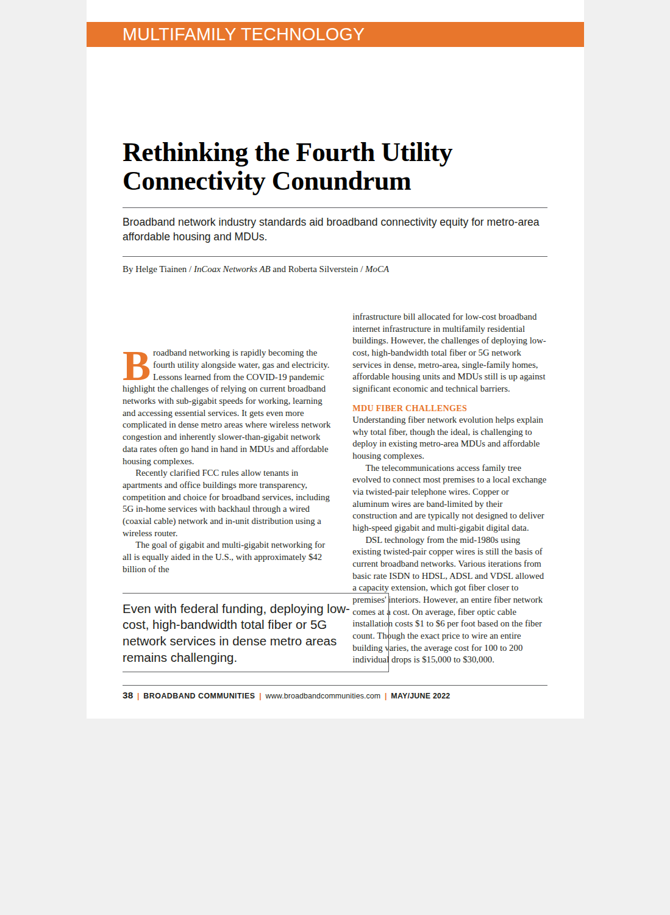MULTIFAMILY TECHNOLOGY
Rethinking the Fourth Utility
Connectivity Conundrum
Broadband network industry standards aid broadband connectivity equity for metro-area affordable housing and MDUs.
By Helge Tiainen / InCoax Networks AB and Roberta Silverstein / MoCA
Broadband networking is rapidly becoming the fourth utility alongside water, gas and electricity. Lessons learned from the COVID-19 pandemic highlight the challenges of relying on current broadband networks with sub-gigabit speeds for working, learning and accessing essential services. It gets even more complicated in dense metro areas where wireless network congestion and inherently slower-than-gigabit network data rates often go hand in hand in MDUs and affordable housing complexes.
Recently clarified FCC rules allow tenants in apartments and office buildings more transparency, competition and choice for broadband services, including 5G in-home services with backhaul through a wired (coaxial cable) network and in-unit distribution using a wireless router.
The goal of gigabit and multi-gigabit networking for all is equally aided in the U.S., with approximately $42 billion of the
Even with federal funding, deploying low-cost, high-bandwidth total fiber or 5G network services in dense metro areas remains challenging.
infrastructure bill allocated for low-cost broadband internet infrastructure in multifamily residential buildings. However, the challenges of deploying low-cost, high-bandwidth total fiber or 5G network services in dense, metro-area, single-family homes, affordable housing units and MDUs still is up against significant economic and technical barriers.
MDU Fiber Challenges
Understanding fiber network evolution helps explain why total fiber, though the ideal, is challenging to deploy in existing metro-area MDUs and affordable housing complexes.
The telecommunications access family tree evolved to connect most premises to a local exchange via twisted-pair telephone wires. Copper or aluminum wires are band-limited by their construction and are typically not designed to deliver high-speed gigabit and multi-gigabit digital data.
DSL technology from the mid-1980s using existing twisted-pair copper wires is still the basis of current broadband networks. Various iterations from basic rate ISDN to HDSL, ADSL and VDSL allowed a capacity extension, which got fiber closer to premises' interiors. However, an entire fiber network comes at a cost. On average, fiber optic cable installation costs $1 to $6 per foot based on the fiber count. Though the exact price to wire an entire building varies, the average cost for 100 to 200 individual drops is $15,000 to $30,000.
38 | BROADBAND COMMUNITIES | www.broadbandcommunities.com | MAY/JUNE 2022